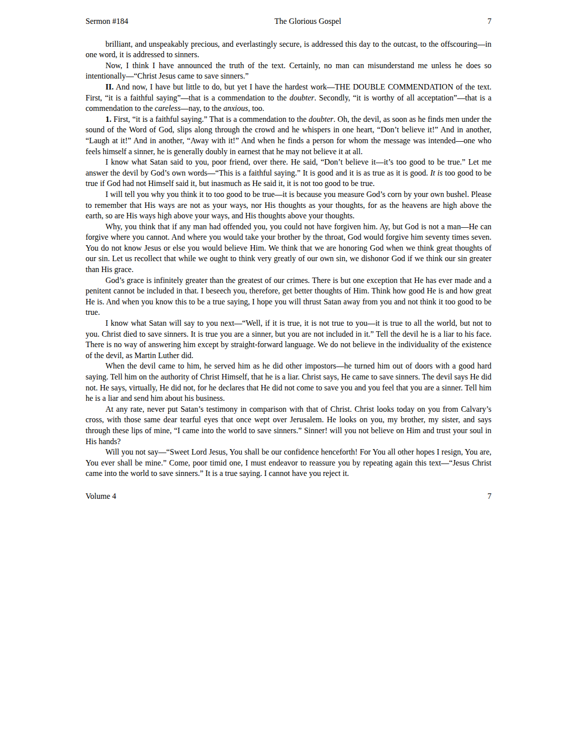Sermon #184 The Glorious Gospel 7
brilliant, and unspeakably precious, and everlastingly secure, is addressed this day to the outcast, to the offscouring—in one word, it is addressed to sinners.
Now, I think I have announced the truth of the text. Certainly, no man can misunderstand me unless he does so intentionally—“Christ Jesus came to save sinners.”
II. And now, I have but little to do, but yet I have the hardest work—THE DOUBLE COMMENDATION of the text. First, “it is a faithful saying”—that is a commendation to the doubter. Secondly, “it is worthy of all acceptation”—that is a commendation to the careless—nay, to the anxious, too.
1. First, “it is a faithful saying.” That is a commendation to the doubter. Oh, the devil, as soon as he finds men under the sound of the Word of God, slips along through the crowd and he whispers in one heart, “Don’t believe it!” And in another, “Laugh at it!” And in another, “Away with it!” And when he finds a person for whom the message was intended—one who feels himself a sinner, he is generally doubly in earnest that he may not believe it at all.
I know what Satan said to you, poor friend, over there. He said, “Don’t believe it—it’s too good to be true.” Let me answer the devil by God’s own words—“This is a faithful saying.” It is good and it is as true as it is good. It is too good to be true if God had not Himself said it, but inasmuch as He said it, it is not too good to be true.
I will tell you why you think it to too good to be true—it is because you measure God’s corn by your own bushel. Please to remember that His ways are not as your ways, nor His thoughts as your thoughts, for as the heavens are high above the earth, so are His ways high above your ways, and His thoughts above your thoughts.
Why, you think that if any man had offended you, you could not have forgiven him. Ay, but God is not a man—He can forgive where you cannot. And where you would take your brother by the throat, God would forgive him seventy times seven. You do not know Jesus or else you would believe Him. We think that we are honoring God when we think great thoughts of our sin. Let us recollect that while we ought to think very greatly of our own sin, we dishonor God if we think our sin greater than His grace.
God’s grace is infinitely greater than the greatest of our crimes. There is but one exception that He has ever made and a penitent cannot be included in that. I beseech you, therefore, get better thoughts of Him. Think how good He is and how great He is. And when you know this to be a true saying, I hope you will thrust Satan away from you and not think it too good to be true.
I know what Satan will say to you next—“Well, if it is true, it is not true to you—it is true to all the world, but not to you. Christ died to save sinners. It is true you are a sinner, but you are not included in it.” Tell the devil he is a liar to his face. There is no way of answering him except by straight-forward language. We do not believe in the individuality of the existence of the devil, as Martin Luther did.
When the devil came to him, he served him as he did other impostors—he turned him out of doors with a good hard saying. Tell him on the authority of Christ Himself, that he is a liar. Christ says, He came to save sinners. The devil says He did not. He says, virtually, He did not, for he declares that He did not come to save you and you feel that you are a sinner. Tell him he is a liar and send him about his business.
At any rate, never put Satan’s testimony in comparison with that of Christ. Christ looks today on you from Calvary’s cross, with those same dear tearful eyes that once wept over Jerusalem. He looks on you, my brother, my sister, and says through these lips of mine, “I came into the world to save sinners.” Sinner! will you not believe on Him and trust your soul in His hands?
Will you not say—“Sweet Lord Jesus, You shall be our confidence henceforth! For You all other hopes I resign, You are, You ever shall be mine.” Come, poor timid one, I must endeavor to reassure you by repeating again this text—“Jesus Christ came into the world to save sinners.” It is a true saying. I cannot have you reject it.
Volume 4 7